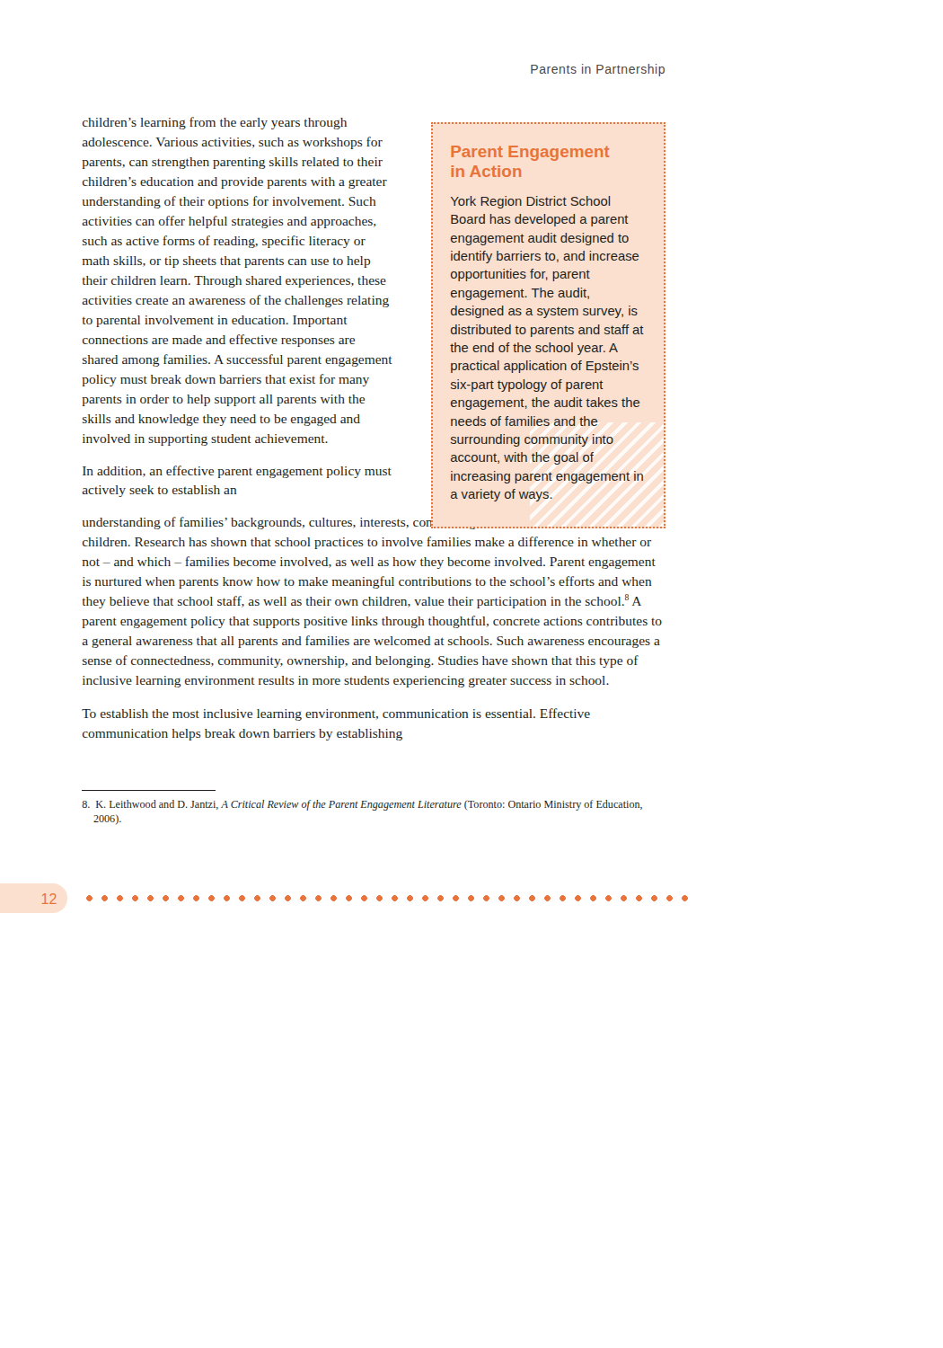Parents in Partnership
Parent Engagement
in Action
York Region District School Board has developed a parent engagement audit designed to identify barriers to, and increase opportunities for, parent engagement. The audit, designed as a system survey, is distributed to parents and staff at the end of the school year. A practical application of Epstein’s six-part typology of parent engagement, the audit takes the needs of families and the surrounding community into account, with the goal of increasing parent engagement in a variety of ways.
children’s learning from the early years through adolescence. Various activities, such as workshops for parents, can strengthen parenting skills related to their children’s education and provide parents with a greater understanding of their options for involvement. Such activities can offer helpful strategies and approaches, such as active forms of reading, specific literacy or math skills, or tip sheets that parents can use to help their children learn. Through shared experiences, these activities create an awareness of the challenges relating to parental involvement in education. Important connections are made and effective responses are shared among families. A successful parent engagement policy must break down barriers that exist for many parents in order to help support all parents with the skills and knowledge they need to be engaged and involved in supporting student achievement.
In addition, an effective parent engagement policy must actively seek to establish an
understanding of families’ backgrounds, cultures, interests, concerns, goals, needs, and views of their children. Research has shown that school practices to involve families make a difference in whether or not – and which – families become involved, as well as how they become involved. Parent engagement is nurtured when parents know how to make meaningful contributions to the school’s efforts and when they believe that school staff, as well as their own children, value their participation in the school.8 A parent engagement policy that supports positive links through thoughtful, concrete actions contributes to a general awareness that all parents and families are welcomed at schools. Such awareness encourages a sense of connectedness, community, ownership, and belonging. Studies have shown that this type of inclusive learning environment results in more students experiencing greater success in school.
To establish the most inclusive learning environment, communication is essential. Effective communication helps break down barriers by establishing
8. K. Leithwood and D. Jantzi, A Critical Review of the Parent Engagement Literature (Toronto: Ontario Ministry of Education, 2006).
12